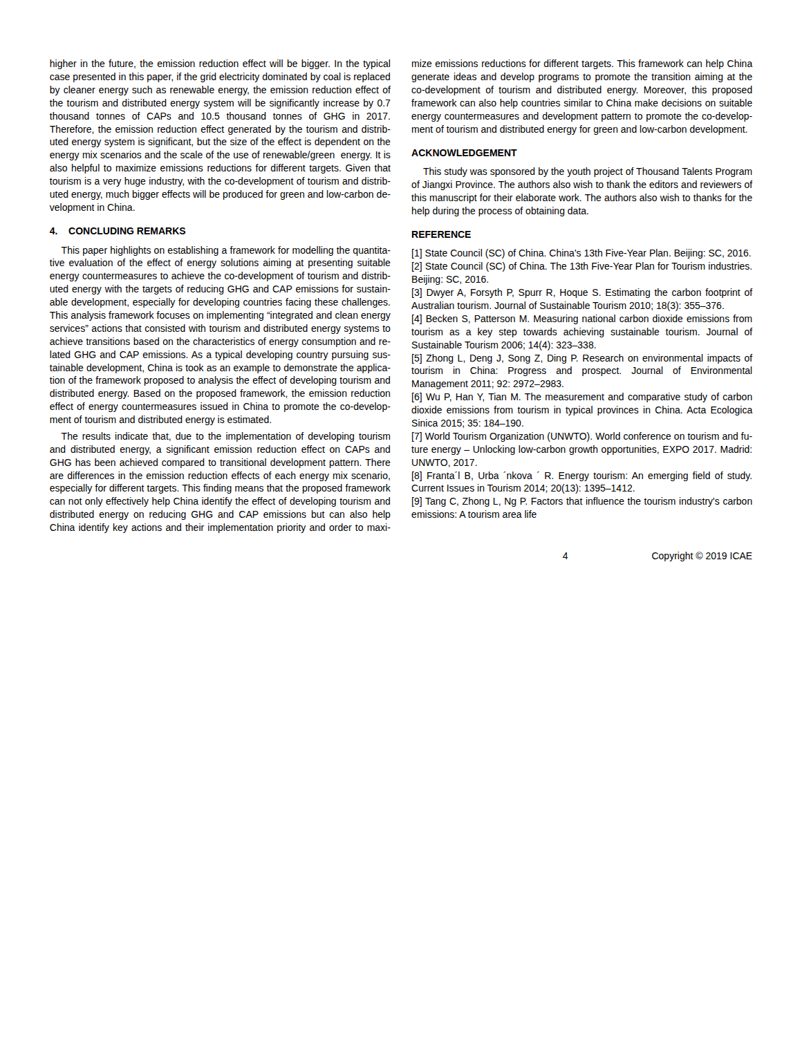higher in the future, the emission reduction effect will be bigger. In the typical case presented in this paper, if the grid electricity dominated by coal is replaced by cleaner energy such as renewable energy, the emission reduction effect of the tourism and distributed energy system will be significantly increase by 0.7 thousand tonnes of CAPs and 10.5 thousand tonnes of GHG in 2017. Therefore, the emission reduction effect generated by the tourism and distributed energy system is significant, but the size of the effect is dependent on the energy mix scenarios and the scale of the use of renewable/green energy. It is also helpful to maximize emissions reductions for different targets. Given that tourism is a very huge industry, with the co-development of tourism and distributed energy, much bigger effects will be produced for green and low-carbon development in China.
4. Concluding remarks
This paper highlights on establishing a framework for modelling the quantitative evaluation of the effect of energy solutions aiming at presenting suitable energy countermeasures to achieve the co-development of tourism and distributed energy with the targets of reducing GHG and CAP emissions for sustainable development, especially for developing countries facing these challenges. This analysis framework focuses on implementing “integrated and clean energy services” actions that consisted with tourism and distributed energy systems to achieve transitions based on the characteristics of energy consumption and related GHG and CAP emissions. As a typical developing country pursuing sustainable development, China is took as an example to demonstrate the application of the framework proposed to analysis the effect of developing tourism and distributed energy. Based on the proposed framework, the emission reduction effect of energy countermeasures issued in China to promote the co-development of tourism and distributed energy is estimated.
The results indicate that, due to the implementation of developing tourism and distributed energy, a significant emission reduction effect on CAPs and GHG has been achieved compared to transitional development pattern. There are differences in the emission reduction effects of each energy mix scenario, especially for different targets. This finding means that the proposed framework can not only effectively help China identify the effect of developing tourism and distributed energy on reducing GHG and CAP emissions but can also help China identify key actions and their implementation priority and order to maximize emissions reductions for different targets. This framework can help China generate ideas and develop programs to promote the transition aiming at the co-development of tourism and distributed energy. Moreover, this proposed framework can also help countries similar to China make decisions on suitable energy countermeasures and development pattern to promote the co-development of tourism and distributed energy for green and low-carbon development.
ACKNOWLEDGEMENT
This study was sponsored by the youth project of Thousand Talents Program of Jiangxi Province. The authors also wish to thank the editors and reviewers of this manuscript for their elaborate work. The authors also wish to thanks for the help during the process of obtaining data.
REFERENCE
[1] State Council (SC) of China. China's 13th Five-Year Plan. Beijing: SC, 2016.
[2] State Council (SC) of China. The 13th Five-Year Plan for Tourism industries. Beijing: SC, 2016.
[3] Dwyer A, Forsyth P, Spurr R, Hoque S. Estimating the carbon footprint of Australian tourism. Journal of Sustainable Tourism 2010; 18(3): 355–376.
[4] Becken S, Patterson M. Measuring national carbon dioxide emissions from tourism as a key step towards achieving sustainable tourism. Journal of Sustainable Tourism 2006; 14(4): 323–338.
[5] Zhong L, Deng J, Song Z, Ding P. Research on environmental impacts of tourism in China: Progress and prospect. Journal of Environmental Management 2011; 92: 2972–2983.
[6] Wu P, Han Y, Tian M. The measurement and comparative study of carbon dioxide emissions from tourism in typical provinces in China. Acta Ecologica Sinica 2015; 35: 184–190.
[7] World Tourism Organization (UNWTO). World conference on tourism and future energy – Unlocking low-carbon growth opportunities, EXPO 2017. Madrid: UNWTO, 2017.
[8] Franta´l B, Urba ´nkova ´ R. Energy tourism: An emerging field of study. Current Issues in Tourism 2014; 20(13): 1395–1412.
[9] Tang C, Zhong L, Ng P. Factors that influence the tourism industry's carbon emissions: A tourism area life
4 Copyright © 2019 ICAE